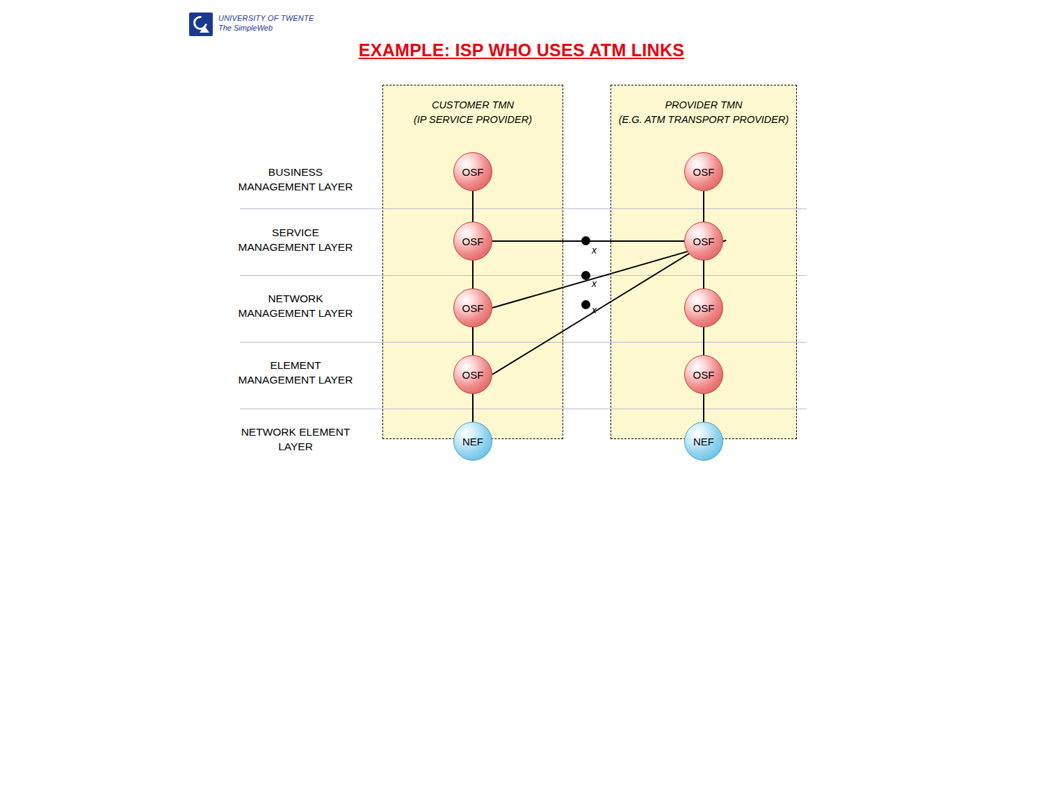UNIVERSITY OF TWENTE
The SimpleWeb
EXAMPLE: ISP WHO USES ATM LINKS
CUSTOMER TMN
(IP SERVICE PROVIDER)
PROVIDER TMN
(E.G. ATM TRANSPORT PROVIDER)
BUSINESS
MANAGEMENT LAYER
SERVICE
MANAGEMENT LAYER
NETWORK
MANAGEMENT LAYER
ELEMENT
MANAGEMENT LAYER
NETWORK ELEMENT
LAYER
x
x
x
OSF
OSF
OSF
OSF
NEF
OSF
OSF
OSF
OSF
NEF